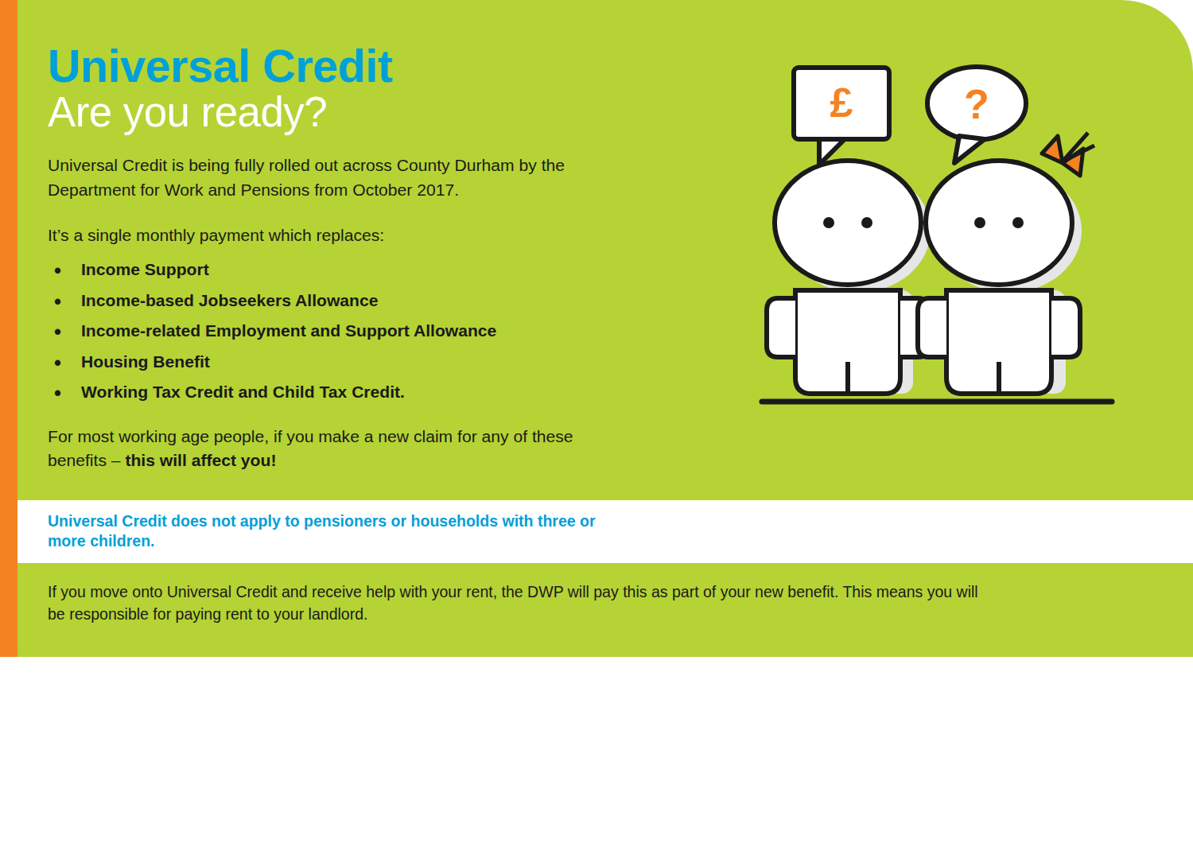Universal Credit Are you ready?
Universal Credit is being fully rolled out across County Durham by the Department for Work and Pensions from October 2017.
It’s a single monthly payment which replaces:
Income Support
Income-based Jobseekers Allowance
Income-related Employment and Support Allowance
Housing Benefit
Working Tax Credit and Child Tax Credit.
For most working age people, if you make a new claim for any of these benefits – this will affect you!
£ ?
Universal Credit does not apply to pensioners or households with three or more children.
If you move onto Universal Credit and receive help with your rent, the DWP will pay this as part of your new benefit. This means you will be responsible for paying rent to your landlord.